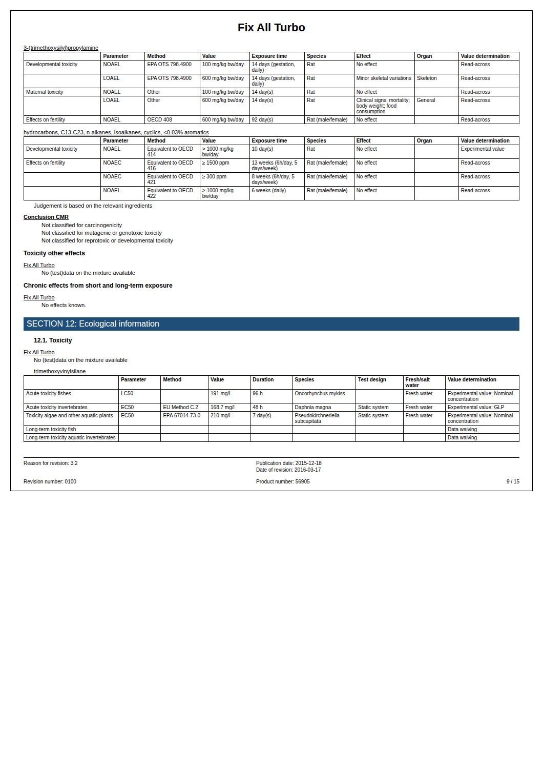Fix All Turbo
3-(trimethoxysilyl)propylamine
| | Parameter | Method | Value | Exposure time | Species | Effect | Organ | Value determination |
| --- | --- | --- | --- | --- | --- | --- | --- | --- |
| Developmental toxicity | NOAEL | EPA OTS 798.4900 | 100 mg/kg bw/day | 14 days (gestation, daily) | Rat | No effect | | Read-across |
| | LOAEL | EPA OTS 798.4900 | 600 mg/kg bw/day | 14 days (gestation, daily) | Rat | Minor skeletal variations | Skeleton | Read-across |
| Maternal toxicity | NOAEL | Other | 100 mg/kg bw/day | 14 day(s) | Rat | No effect | | Read-across |
| | LOAEL | Other | 600 mg/kg bw/day | 14 day(s) | Rat | Clinical signs; mortality; body weight; food consumption | General | Read-across |
| Effects on fertility | NOAEL | OECD 408 | 600 mg/kg bw/day | 92 day(s) | Rat (male/female) | No effect | | Read-across |
hydrocarbons, C13-C23, n-alkanes, isoalkanes, cyclics, <0.03% aromatics
| | Parameter | Method | Value | Exposure time | Species | Effect | Organ | Value determination |
| --- | --- | --- | --- | --- | --- | --- | --- | --- |
| Developmental toxicity | NOAEL | Equivalent to OECD 414 | > 1000 mg/kg bw/day | 10 day(s) | Rat | No effect | | Experimental value |
| Effects on fertility | NOAEC | Equivalent to OECD 416 | ≥ 1500 ppm | 13 weeks (6h/day, 5 days/week) | Rat (male/female) | No effect | | Read-across |
| | NOAEC | Equivalent to OECD 421 | ≥ 300 ppm | 8 weeks (6h/day, 5 days/week) | Rat (male/female) | No effect | | Read-across |
| | NOAEL | Equivalent to OECD 422 | > 1000 mg/kg bw/day | 6 weeks (daily) | Rat (male/female) | No effect | | Read-across |
Judgement is based on the relevant ingredients
Conclusion CMR
Not classified for carcinogenicity
Not classified for mutagenic or genotoxic toxicity
Not classified for reprotoxic or developmental toxicity
Toxicity other effects
Fix All Turbo
No (test)data on the mixture available
Chronic effects from short and long-term exposure
Fix All Turbo
No effects known.
SECTION 12: Ecological information
12.1. Toxicity
Fix All Turbo
No (test)data on the mixture available
trimethoxyvinylsilane
| | Parameter | Method | Value | Duration | Species | Test design | Fresh/salt water | Value determination |
| --- | --- | --- | --- | --- | --- | --- | --- | --- |
| Acute toxicity fishes | LC50 | | 191 mg/l | 96 h | Oncorhynchus mykiss | | Fresh water | Experimental value; Nominal concentration |
| Acute toxicity invertebrates | EC50 | EU Method C.2 | 168.7 mg/l | 48 h | Daphnia magna | Static system | Fresh water | Experimental value; GLP |
| Toxicity algae and other aquatic plants | EC50 | EPA 67014-73-0 | 210 mg/l | 7 day(s) | Pseudokirchneriella subcapitata | Static system | Fresh water | Experimental value; Nominal concentration |
| Long-term toxicity fish | | | | | | | | Data waiving |
| Long-term toxicity aquatic invertebrates | | | | | | | | Data waiving |
Reason for revision: 3.2
Publication date: 2015-12-18
Date of revision: 2016-03-17
Revision number: 0100
Product number: 56905
9 / 15